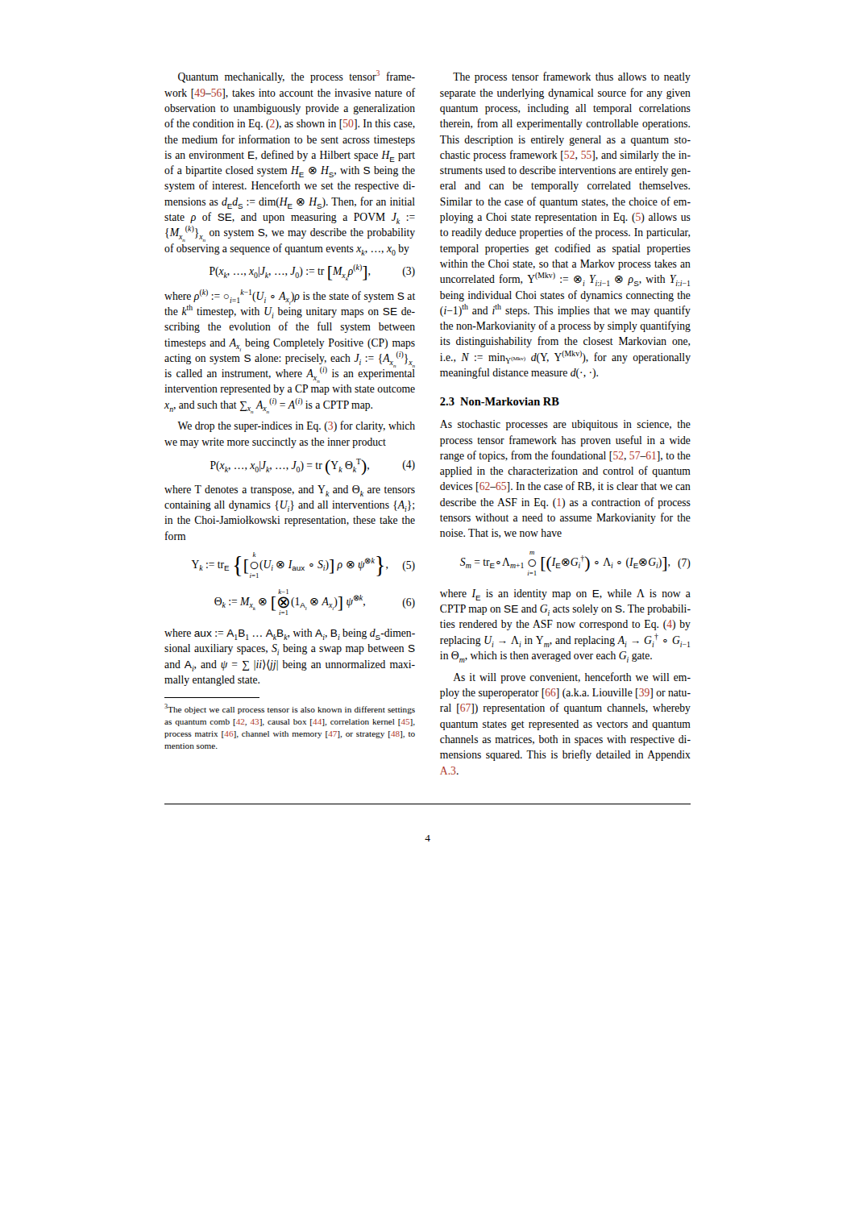Quantum mechanically, the process tensor3 framework [49–56], takes into account the invasive nature of observation to unambiguously provide a generalization of the condition in Eq. (2), as shown in [50]. In this case, the medium for information to be sent across timesteps is an environment E, defined by a Hilbert space HE part of a bipartite closed system HE ⊗ HS, with S being the system of interest. Henceforth we set the respective dimensions as dEdS := dim(HE ⊗ HS). Then, for an initial state ρ of SE, and upon measuring a POVM Jk := {Mxn(k)}xn on system S, we may describe the probability of observing a sequence of quantum events xk, …, x0 by
P(xk, …, x0|Jk, …, J0) := tr [Mxkρ(k)], (3)
where ρ(k) := ○i=1k−1(Ui ∘ Axi)ρ is the state of system S at the kth timestep, with Ui being unitary maps on SE describing the evolution of the full system between timesteps and Axi being Completely Positive (CP) maps acting on system S alone: precisely, each Ji := {Axn(i)}xn is called an instrument, where Axn(i) is an experimental intervention represented by a CP map with state outcome xn, and such that ∑xn Axn(i) = A(i) is a CPTP map.
We drop the super-indices in Eq. (3) for clarity, which we may write more succinctly as the inner product
P(xk, …, x0|Jk, …, J0) = tr (Υk ΘkT), (4)
where T denotes a transpose, and Υk and Θk are tensors containing all dynamics {Ui} and all interventions {Ai}; in the Choi-Jamiołkowski representation, these take the form
Υk := trE {[k○i=1(Ui ⊗ Iaux ∘ Si)] ρ ⊗ ψ⊗k}, (5)
Θk := Mxk ⊗ [k−1⊗i=1(1Ai ⊗ Axi)] ψ⊗k, (6)
where aux := A1B1 … AkBk, with Ai, Bi being dS-dimensional auxiliary spaces, Si being a swap map between S and Ai, and ψ = ∑ |ii⟩⟨jj| being an unnormalized maximally entangled state.
3The object we call process tensor is also known in different settings as quantum comb [42, 43], causal box [44], correlation kernel [45], process matrix [46], channel with memory [47], or strategy [48], to mention some.
The process tensor framework thus allows to neatly separate the underlying dynamical source for any given quantum process, including all temporal correlations therein, from all experimentally controllable operations. This description is entirely general as a quantum stochastic process framework [52, 55], and similarly the instruments used to describe interventions are entirely general and can be temporally correlated themselves. Similar to the case of quantum states, the choice of employing a Choi state representation in Eq. (5) allows us to readily deduce properties of the process. In particular, temporal properties get codified as spatial properties within the Choi state, so that a Markov process takes an uncorrelated form, Υ(Mkv) := ⊗i Yi:i−1 ⊗ ρS, with Yi:i−1 being individual Choi states of dynamics connecting the (i−1)th and ith steps. This implies that we may quantify the non-Markovianity of a process by simply quantifying its distinguishability from the closest Markovian one, i.e., N := minΥ(Mkv) d(Υ, Υ(Mkv)), for any operationally meaningful distance measure d(·, ·).
2.3 Non-Markovian RB
As stochastic processes are ubiquitous in science, the process tensor framework has proven useful in a wide range of topics, from the foundational [52, 57–61], to the applied in the characterization and control of quantum devices [62–65]. In the case of RB, it is clear that we can describe the ASF in Eq. (1) as a contraction of process tensors without a need to assume Markovianity for the noise. That is, we now have
Sm = trE∘Λm+1 m○i=1 [(IE⊗Gi†) ∘ Λi ∘ (IE⊗Gi)], (7)
where IE is an identity map on E, while Λ is now a CPTP map on SE and Gi acts solely on S. The probabilities rendered by the ASF now correspond to Eq. (4) by replacing Ui → Λi in Υm, and replacing Ai → Gi† ∘ Gi−1 in Θm, which is then averaged over each Gi gate.
As it will prove convenient, henceforth we will employ the superoperator [66] (a.k.a. Liouville [39] or natural [67]) representation of quantum channels, whereby quantum states get represented as vectors and quantum channels as matrices, both in spaces with respective dimensions squared. This is briefly detailed in Appendix A.3.
4